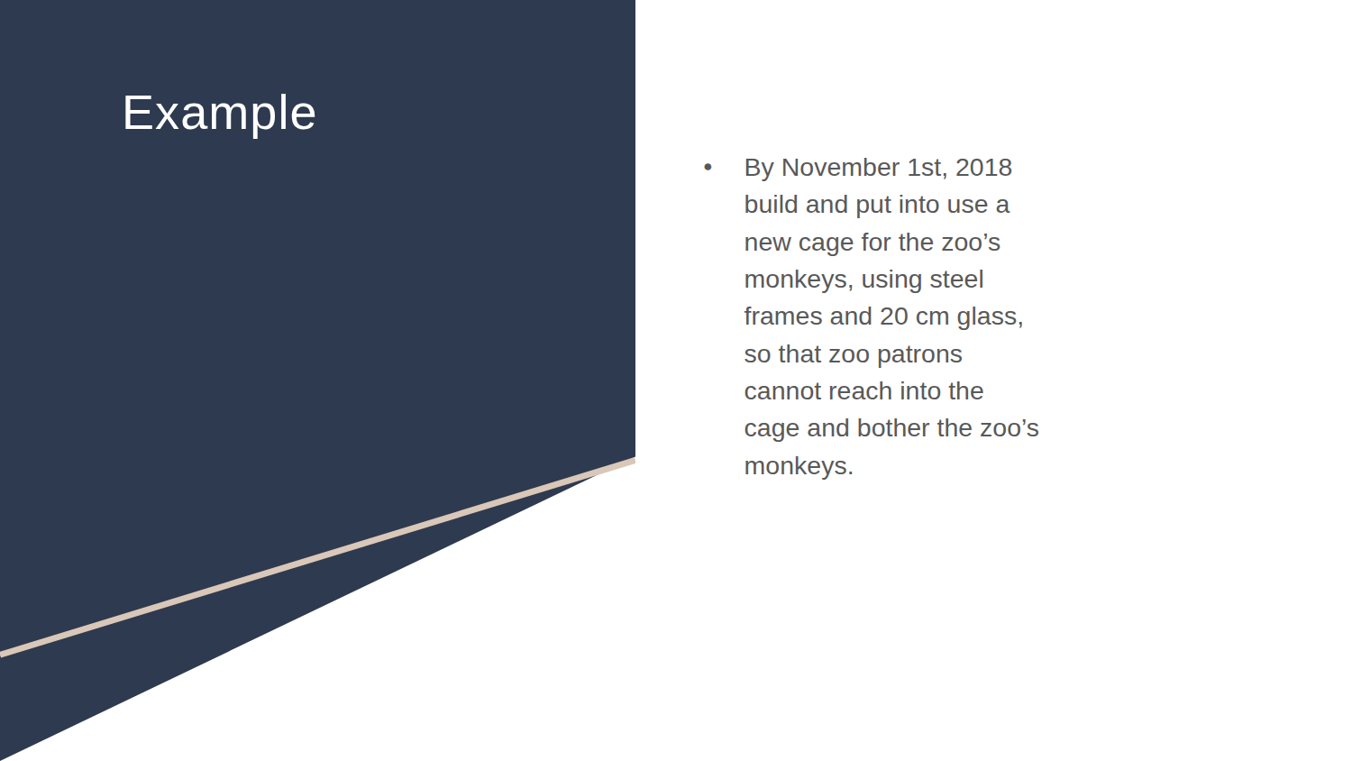Example
By November 1st, 2018 build and put into use a new cage for the zoo’s monkeys, using steel frames and 20 cm glass, so that zoo patrons cannot reach into the cage and bother the zoo’s monkeys.